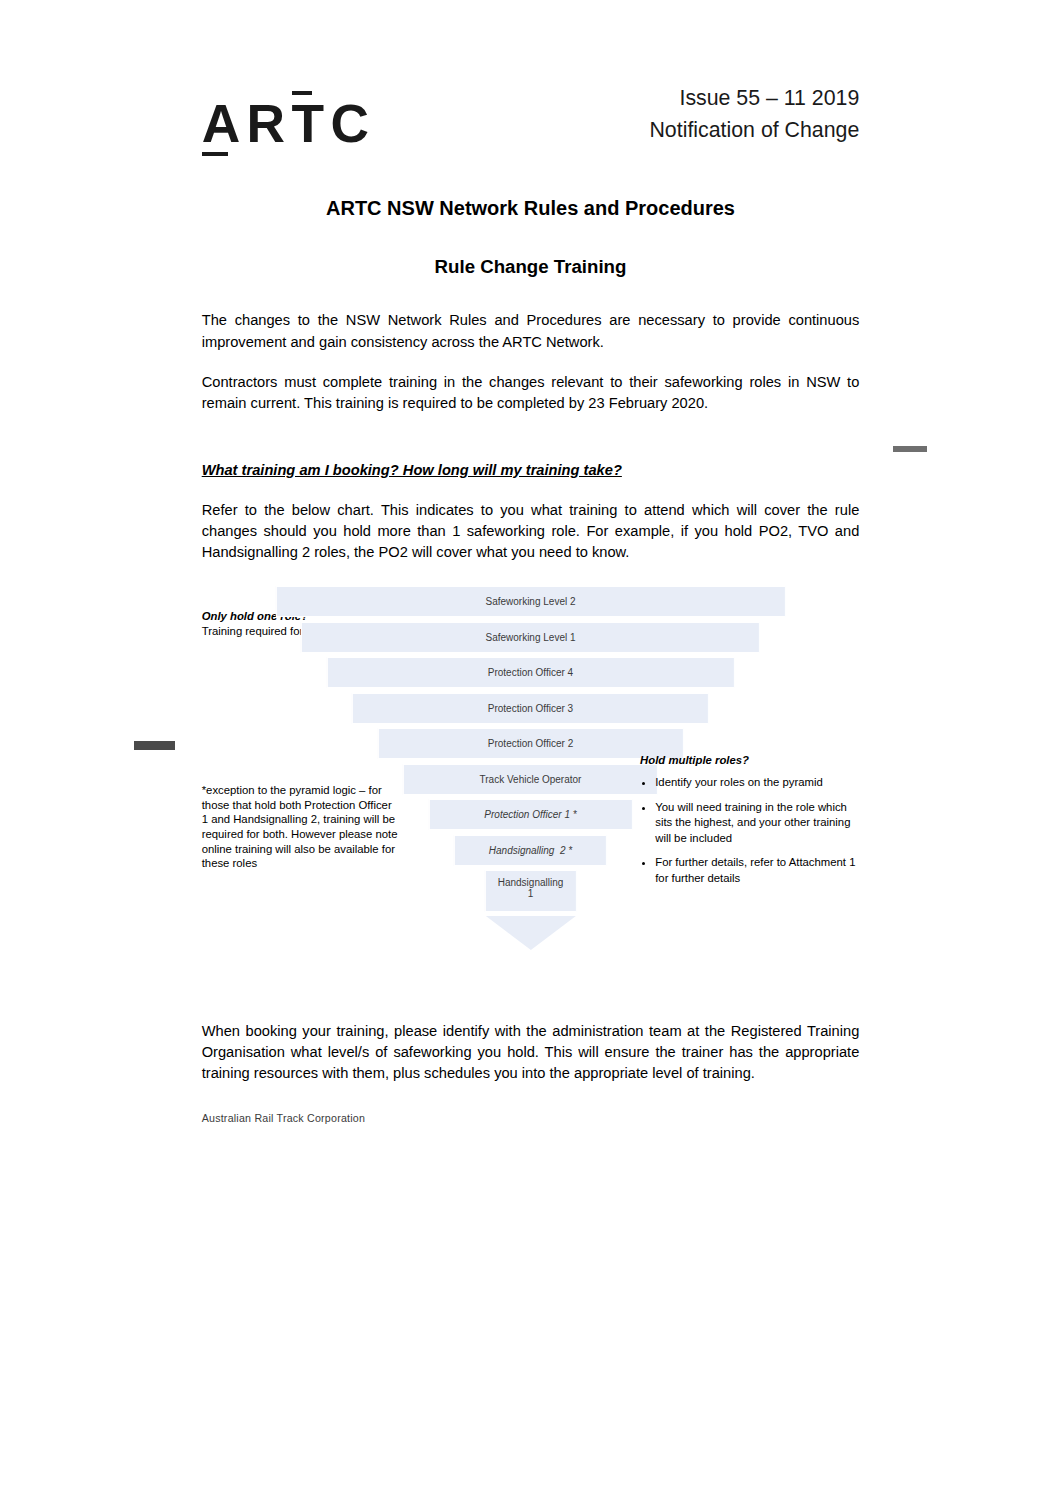ARTC
Issue 55 – 11 2019
Notification of Change
ARTC NSW Network Rules and Procedures
Rule Change Training
The changes to the NSW Network Rules and Procedures are necessary to provide continuous improvement and gain consistency across the ARTC Network.
Contractors must complete training in the changes relevant to their safeworking roles in NSW to remain current. This training is required to be completed by 23 February 2020.
What training am I booking? How long will my training take?
Refer to the below chart. This indicates to you what training to attend which will cover the rule changes should you hold more than 1 safeworking role. For example, if you hold PO2, TVO and Handsignalling 2 roles, the PO2 will cover what you need to know.
Only hold one role?
Training required for only that role
*exception to the pyramid logic – for those that hold both Protection Officer 1 and Handsignalling 2, training will be required for both. However please note online training will also be available for these roles
Safeworking Level 2
Safeworking Level 1
Protection Officer 4
Protection Officer 3
Protection Officer 2
Track Vehicle Operator
Protection Officer 1 *
Handsignalling 2 *
Handsignalling
1
Hold multiple roles?
Identify your roles on the pyramid
You will need training in the role which sits the highest, and your other training will be included
For further details, refer to Attachment 1 for further details
When booking your training, please identify with the administration team at the Registered Training Organisation what level/s of safeworking you hold. This will ensure the trainer has the appropriate training resources with them, plus schedules you into the appropriate level of training.
Australian Rail Track Corporation